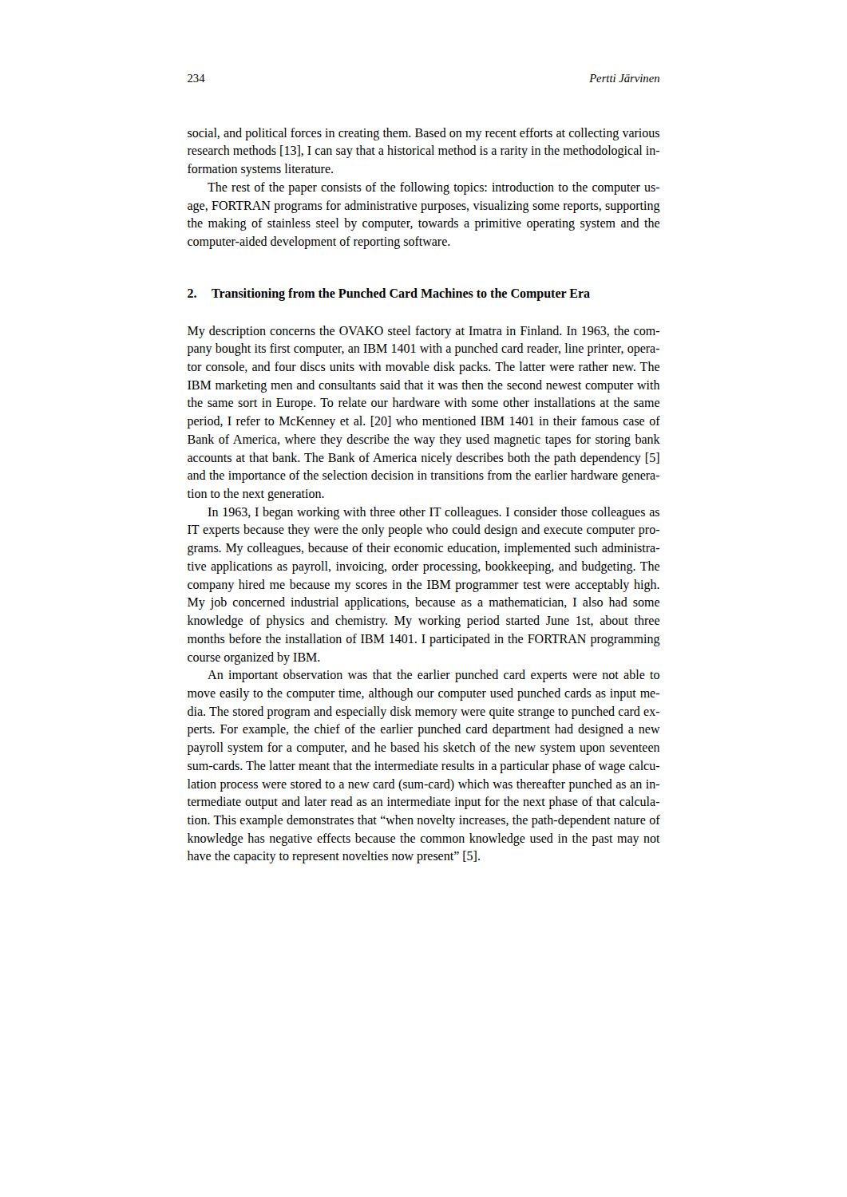234 Pertti Järvinen
social, and political forces in creating them. Based on my recent efforts at collecting various research methods [13], I can say that a historical method is a rarity in the methodological information systems literature.
The rest of the paper consists of the following topics: introduction to the computer usage, FORTRAN programs for administrative purposes, visualizing some reports, supporting the making of stainless steel by computer, towards a primitive operating system and the computer-aided development of reporting software.
2. Transitioning from the Punched Card Machines to the Computer Era
My description concerns the OVAKO steel factory at Imatra in Finland. In 1963, the company bought its first computer, an IBM 1401 with a punched card reader, line printer, operator console, and four discs units with movable disk packs. The latter were rather new. The IBM marketing men and consultants said that it was then the second newest computer with the same sort in Europe. To relate our hardware with some other installations at the same period, I refer to McKenney et al. [20] who mentioned IBM 1401 in their famous case of Bank of America, where they describe the way they used magnetic tapes for storing bank accounts at that bank. The Bank of America nicely describes both the path dependency [5] and the importance of the selection decision in transitions from the earlier hardware generation to the next generation.
In 1963, I began working with three other IT colleagues. I consider those colleagues as IT experts because they were the only people who could design and execute computer programs. My colleagues, because of their economic education, implemented such administrative applications as payroll, invoicing, order processing, bookkeeping, and budgeting. The company hired me because my scores in the IBM programmer test were acceptably high. My job concerned industrial applications, because as a mathematician, I also had some knowledge of physics and chemistry. My working period started June 1st, about three months before the installation of IBM 1401. I participated in the FORTRAN programming course organized by IBM.
An important observation was that the earlier punched card experts were not able to move easily to the computer time, although our computer used punched cards as input media. The stored program and especially disk memory were quite strange to punched card experts. For example, the chief of the earlier punched card department had designed a new payroll system for a computer, and he based his sketch of the new system upon seventeen sum-cards. The latter meant that the intermediate results in a particular phase of wage calculation process were stored to a new card (sum-card) which was thereafter punched as an intermediate output and later read as an intermediate input for the next phase of that calculation. This example demonstrates that “when novelty increases, the path-dependent nature of knowledge has negative effects because the common knowledge used in the past may not have the capacity to represent novelties now present” [5].